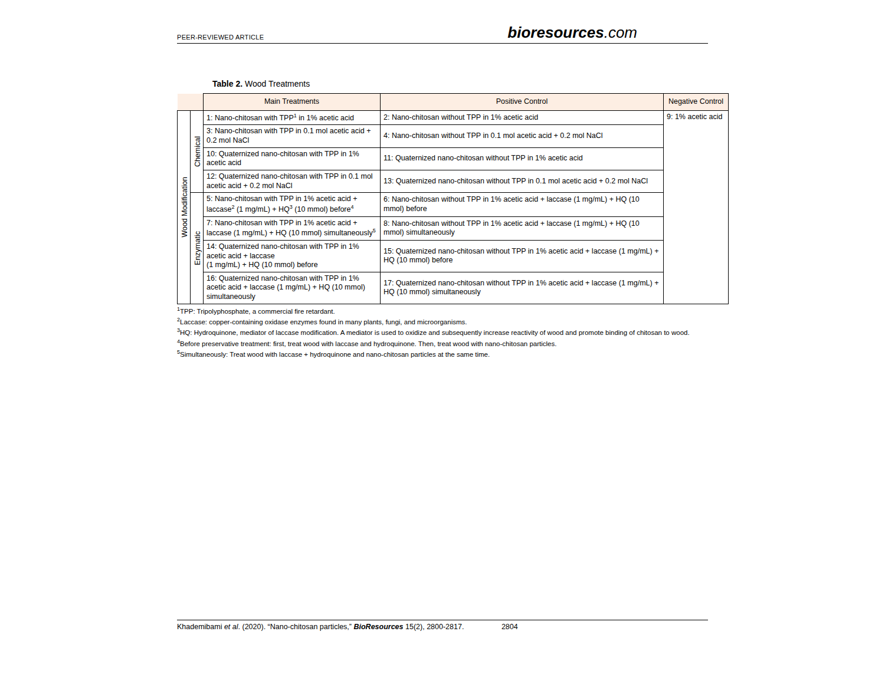Peer-Reviewed Article
bioresources.com
Table 2. Wood Treatments
| | Main Treatments | Positive Control | Negative Control |
| --- | --- | --- | --- |
| Wood Modification | Chemical | 1: Nano-chitosan with TPP 1 in 1% acetic acid | 2: Nano-chitosan without TPP in 1% acetic acid | 9: 1% acetic acid |
| 3: Nano-chitosan with TPP in 0.1 mol acetic acid + 0.2 mol NaCl | 4: Nano-chitosan without TPP in 0.1 mol acetic acid + 0.2 mol NaCl |
| 10: Quaternized nano-chitosan with TPP in 1% acetic acid | 11: Quaternized nano-chitosan without TPP in 1% acetic acid |
| 12: Quaternized nano-chitosan with TPP in 0.1 mol acetic acid + 0.2 mol NaCl | 13: Quaternized nano-chitosan without TPP in 0.1 mol acetic acid + 0.2 mol NaCl |
| Enzymatic | 5: Nano-chitosan with TPP in 1% acetic acid + laccase 2 (1 mg/mL) + HQ 3 (10 mmol) before 4 | 6: Nano-chitosan without TPP in 1% acetic acid + laccase (1 mg/mL) + HQ (10 mmol) before |
| 7: Nano-chitosan with TPP in 1% acetic acid + laccase (1 mg/mL) + HQ (10 mmol) simultaneously 5 | 8: Nano-chitosan without TPP in 1% acetic acid + laccase (1 mg/mL) + HQ (10 mmol) simultaneously |
| 14: Quaternized nano-chitosan with TPP in 1% acetic acid + laccase (1 mg/mL) + HQ (10 mmol) before | 15: Quaternized nano-chitosan without TPP in 1% acetic acid + laccase (1 mg/mL) + HQ (10 mmol) before |
| 16: Quaternized nano-chitosan with TPP in 1% acetic acid + laccase (1 mg/mL) + HQ (10 mmol) simultaneously | 17: Quaternized nano-chitosan without TPP in 1% acetic acid + laccase (1 mg/mL) + HQ (10 mmol) simultaneously |
1TPP: Tripolyphosphate, a commercial fire retardant.
2Laccase: copper-containing oxidase enzymes found in many plants, fungi, and microorganisms.
3HQ: Hydroquinone, mediator of laccase modification. A mediator is used to oxidize and subsequently increase reactivity of wood and promote binding of chitosan to wood.
4Before preservative treatment: first, treat wood with laccase and hydroquinone. Then, treat wood with nano-chitosan particles.
5Simultaneously: Treat wood with laccase + hydroquinone and nano-chitosan particles at the same time.
Khademibami et al. (2020). “Nano-chitosan particles,” BioResources 15(2), 2800-2817. 2804